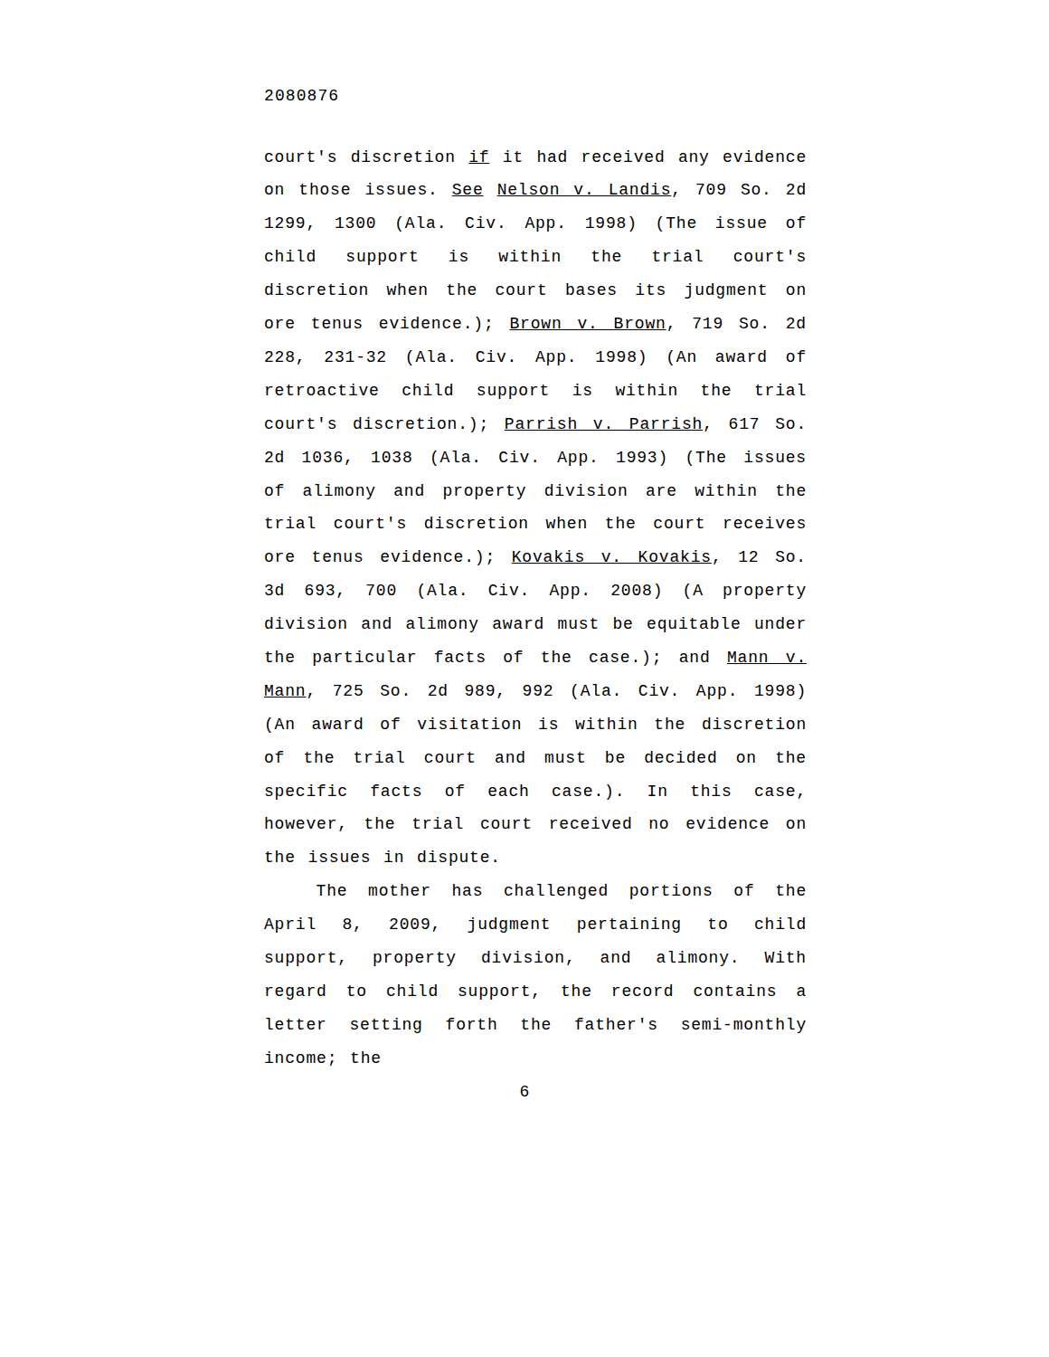2080876
court's discretion if it had received any evidence on those issues. See Nelson v. Landis, 709 So. 2d 1299, 1300 (Ala. Civ. App. 1998) (The issue of child support is within the trial court's discretion when the court bases its judgment on ore tenus evidence.); Brown v. Brown, 719 So. 2d 228, 231-32 (Ala. Civ. App. 1998) (An award of retroactive child support is within the trial court's discretion.); Parrish v. Parrish, 617 So. 2d 1036, 1038 (Ala. Civ. App. 1993) (The issues of alimony and property division are within the trial court's discretion when the court receives ore tenus evidence.); Kovakis v. Kovakis, 12 So. 3d 693, 700 (Ala. Civ. App. 2008) (A property division and alimony award must be equitable under the particular facts of the case.); and Mann v. Mann, 725 So. 2d 989, 992 (Ala. Civ. App. 1998) (An award of visitation is within the discretion of the trial court and must be decided on the specific facts of each case.). In this case, however, the trial court received no evidence on the issues in dispute.
The mother has challenged portions of the April 8, 2009, judgment pertaining to child support, property division, and alimony. With regard to child support, the record contains a letter setting forth the father's semi-monthly income; the
6